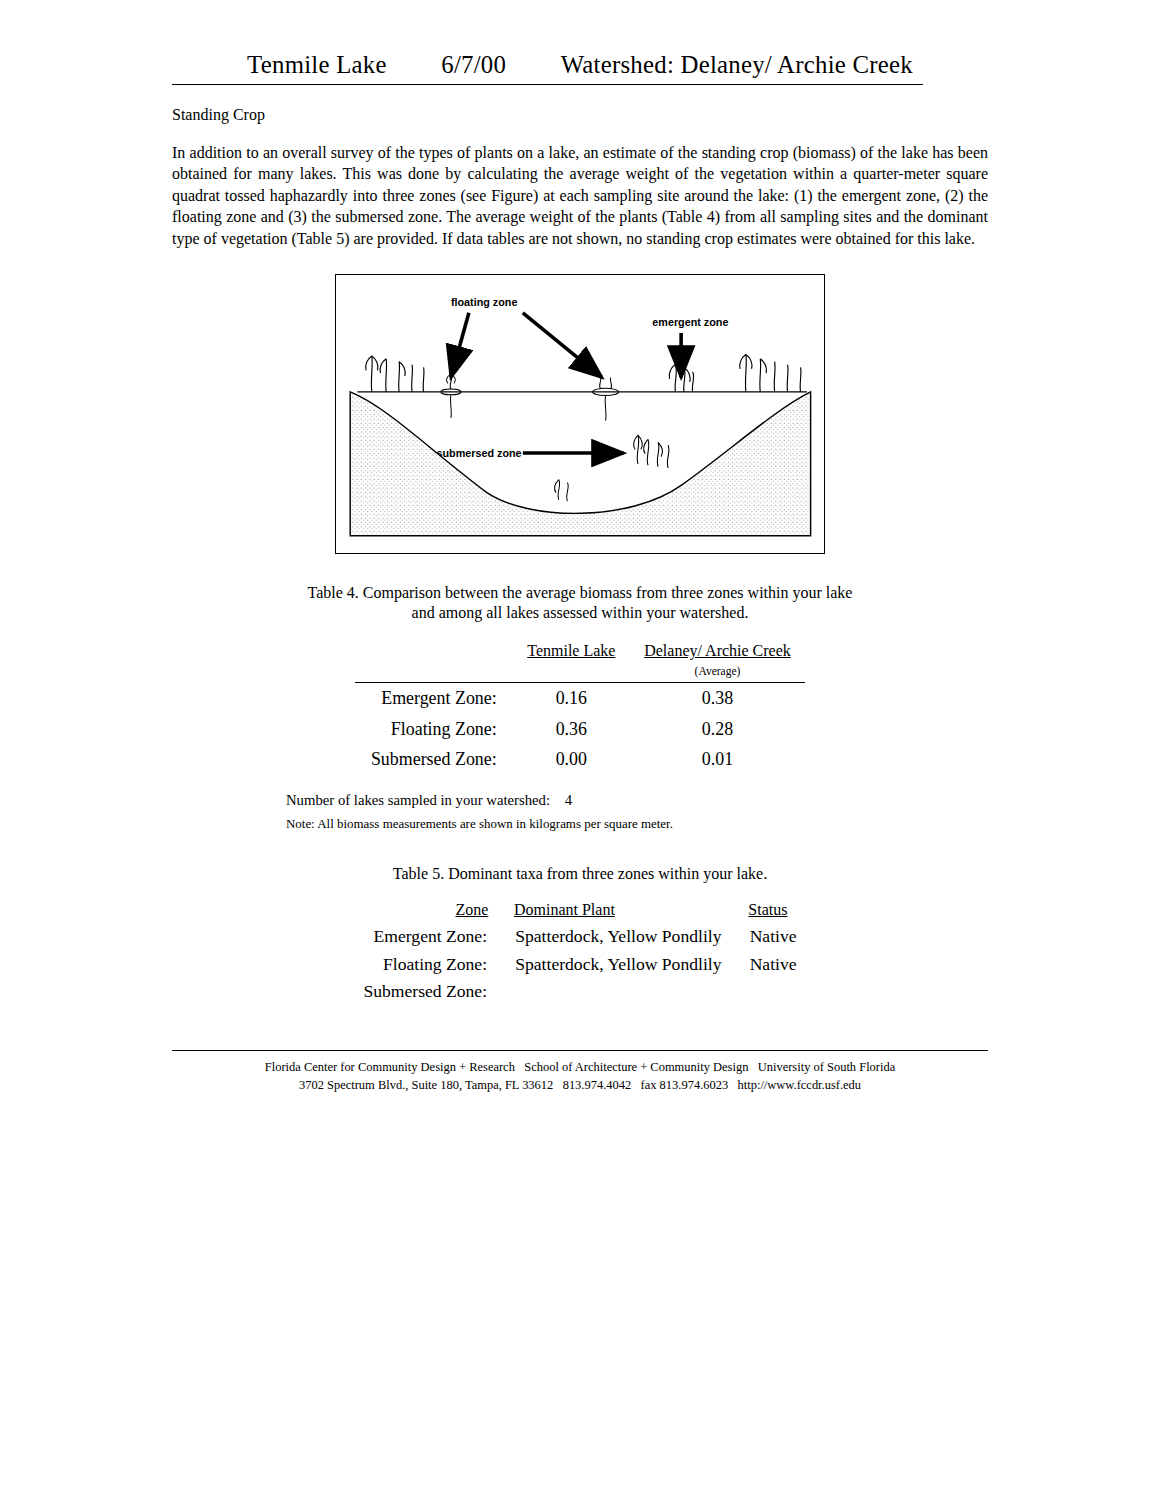Tenmile Lake 6/7/00 Watershed: Delaney/ Archie Creek
Standing Crop
In addition to an overall survey of the types of plants on a lake, an estimate of the standing crop (biomass) of the lake has been obtained for many lakes. This was done by calculating the average weight of the vegetation within a quarter-meter square quadrat tossed haphazardly into three zones (see Figure) at each sampling site around the lake: (1) the emergent zone, (2) the floating zone and (3) the submersed zone. The average weight of the plants (Table 4) from all sampling sites and the dominant type of vegetation (Table 5) are provided. If data tables are not shown, no standing crop estimates were obtained for this lake.
floating zone emergent zone submersed zone
Table 4. Comparison between the average biomass from three zones within your lake
and among all lakes assessed within your watershed.
| | Tenmile Lake | Delaney/ Archie Creek |
| --- | --- | --- |
| | | (Average) |
| Emergent Zone: | 0.16 | 0.38 |
| Floating Zone: | 0.36 | 0.28 |
| Submersed Zone: | 0.00 | 0.01 |
Number of lakes sampled in your watershed: 4
Note: All biomass measurements are shown in kilograms per square meter.
Table 5. Dominant taxa from three zones within your lake.
| Zone | Dominant Plant | Status |
| --- | --- | --- |
| Emergent Zone: | Spatterdock, Yellow Pondlily | Native |
| Floating Zone: | Spatterdock, Yellow Pondlily | Native |
| Submersed Zone: | | |
Florida Center for Community Design + Research School of Architecture + Community Design University of South Florida
3702 Spectrum Blvd., Suite 180, Tampa, FL 33612 813.974.4042 fax 813.974.6023 http://www.fccdr.usf.edu